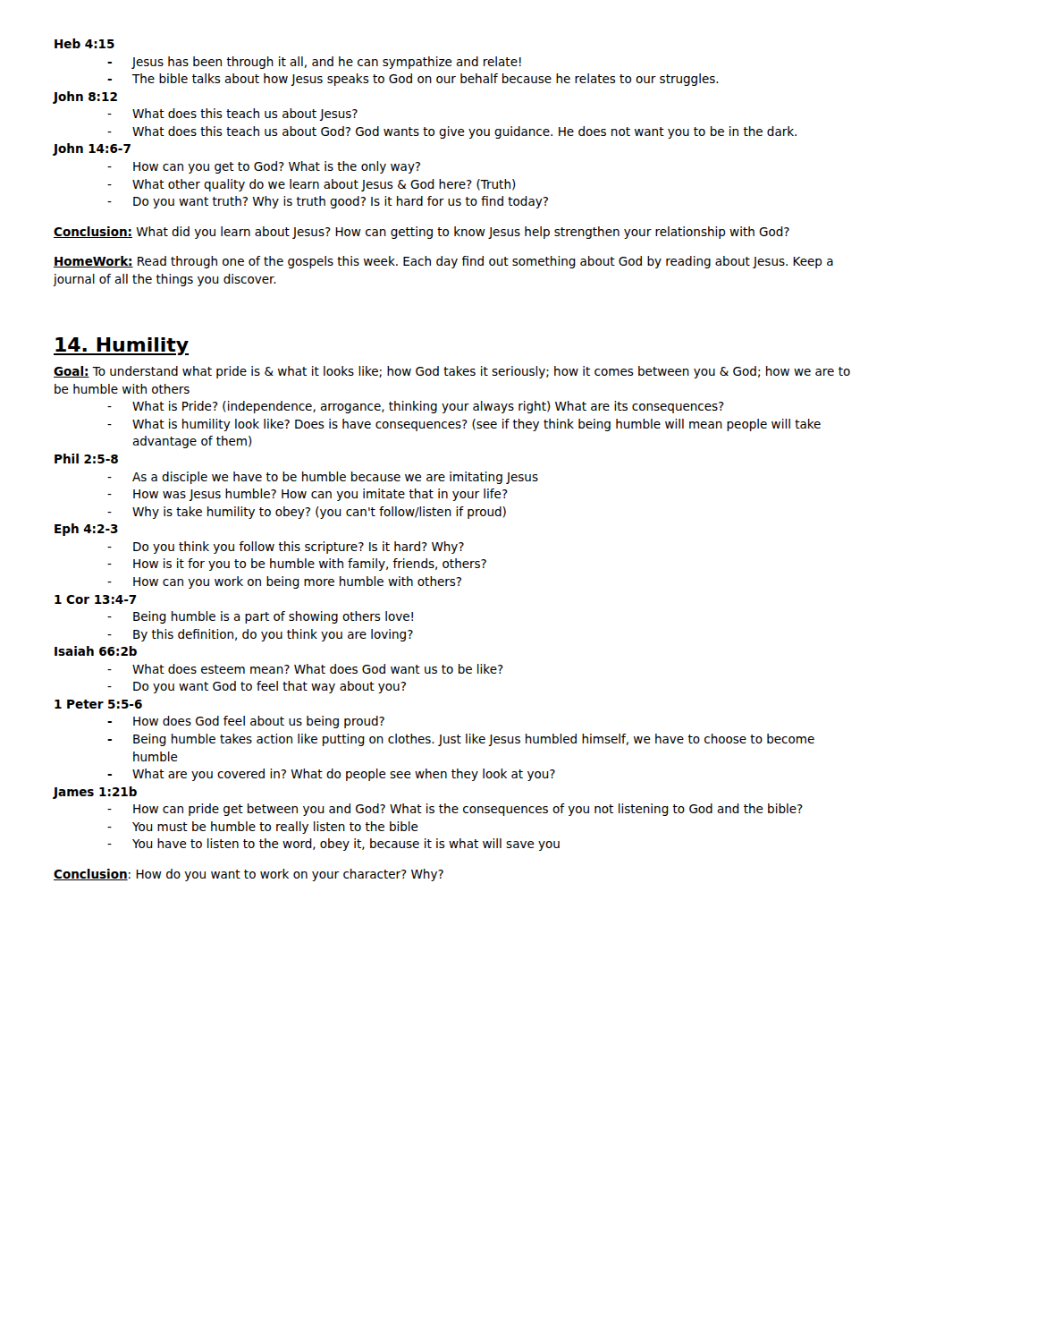Heb 4:15
Jesus has been through it all, and he can sympathize and relate!
The bible talks about how Jesus speaks to God on our behalf because he relates to our struggles.
John 8:12
What does this teach us about Jesus?
What does this teach us about God? God wants to give you guidance. He does not want you to be in the dark.
John 14:6-7
How can you get to God? What is the only way?
What other quality do we learn about Jesus & God here? (Truth)
Do you want truth? Why is truth good? Is it hard for us to find today?
Conclusion: What did you learn about Jesus? How can getting to know Jesus help strengthen your relationship with God?
HomeWork: Read through one of the gospels this week. Each day find out something about God by reading about Jesus. Keep a journal of all the things you discover.
14. Humility
Goal: To understand what pride is & what it looks like; how God takes it seriously; how it comes between you & God; how we are to be humble with others
What is Pride? (independence, arrogance, thinking your always right) What are its consequences?
What is humility look like? Does is have consequences? (see if they think being humble will mean people will take advantage of them)
Phil 2:5-8
As a disciple we have to be humble because we are imitating Jesus
How was Jesus humble? How can you imitate that in your life?
Why is take humility to obey? (you can't follow/listen if proud)
Eph 4:2-3
Do you think you follow this scripture? Is it hard? Why?
How is it for you to be humble with family, friends, others?
How can you work on being more humble with others?
1 Cor 13:4-7
Being humble is a part of showing others love!
By this definition, do you think you are loving?
Isaiah 66:2b
What does esteem mean? What does God want us to be like?
Do you want God to feel that way about you?
1 Peter 5:5-6
How does God feel about us being proud?
Being humble takes action like putting on clothes. Just like Jesus humbled himself, we have to choose to become humble
What are you covered in? What do people see when they look at you?
James 1:21b
How can pride get between you and God? What is the consequences of you not listening to God and the bible?
You must be humble to really listen to the bible
You have to listen to the word, obey it, because it is what will save you
Conclusion: How do you want to work on your character? Why?